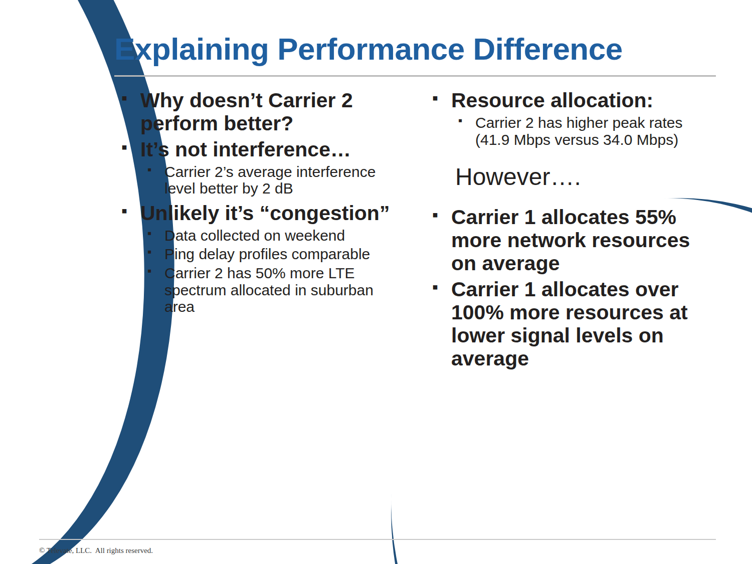Explaining Performance Difference
Why doesn’t Carrier 2 perform better?
It’s not interference…
Carrier 2’s average interference level better by 2 dB
Unlikely it’s “congestion”
Data collected on weekend
Ping delay profiles comparable
Carrier 2 has 50% more LTE spectrum allocated in suburban area
Resource allocation:
Carrier 2 has higher peak rates (41.9 Mbps versus 34.0 Mbps)
However….
Carrier 1 allocates 55% more network resources on average
Carrier 1 allocates over 100% more resources at lower signal levels on average
© Televate, LLC. All rights reserved.
TELEVATE
9